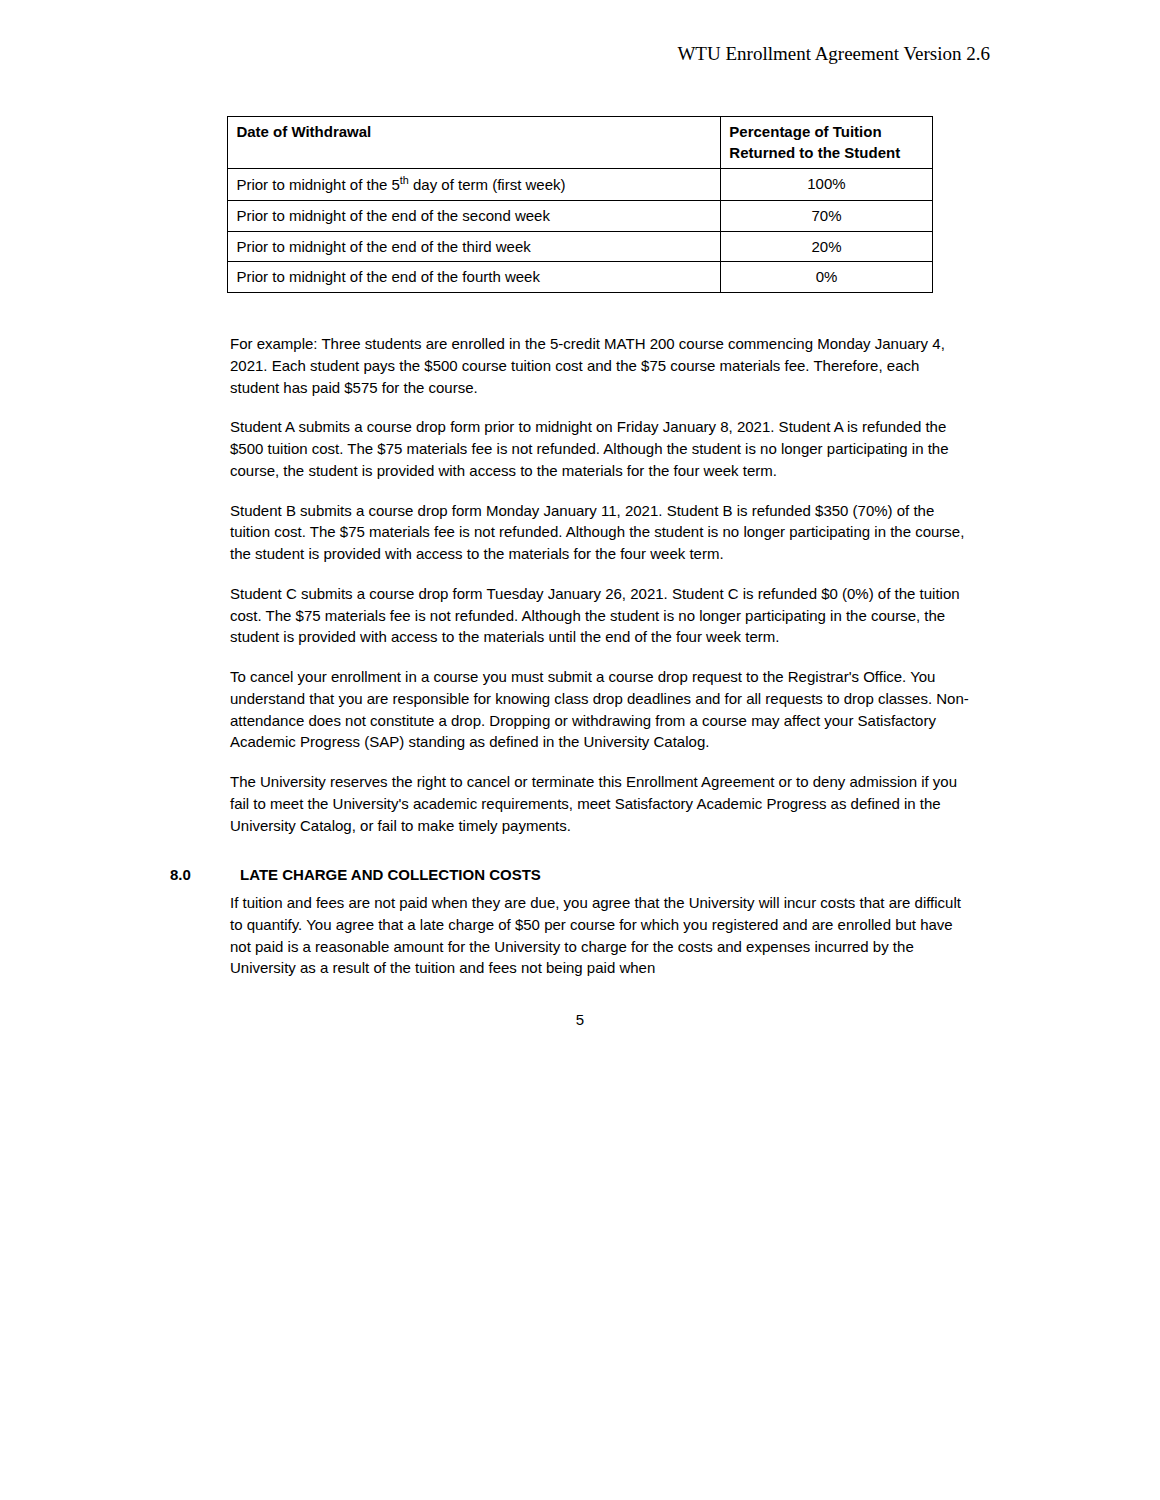WTU Enrollment Agreement Version 2.6
| Date of Withdrawal | Percentage of Tuition Returned to the Student |
| --- | --- |
| Prior to midnight of the 5 th day of term (first week) | 100% |
| Prior to midnight of the end of the second week | 70% |
| Prior to midnight of the end of the third week | 20% |
| Prior to midnight of the end of the fourth week | 0% |
For example: Three students are enrolled in the 5-credit MATH 200 course commencing Monday January 4, 2021. Each student pays the $500 course tuition cost and the $75 course materials fee. Therefore, each student has paid $575 for the course.
Student A submits a course drop form prior to midnight on Friday January 8, 2021. Student A is refunded the $500 tuition cost. The $75 materials fee is not refunded. Although the student is no longer participating in the course, the student is provided with access to the materials for the four week term.
Student B submits a course drop form Monday January 11, 2021. Student B is refunded $350 (70%) of the tuition cost. The $75 materials fee is not refunded. Although the student is no longer participating in the course, the student is provided with access to the materials for the four week term.
Student C submits a course drop form Tuesday January 26, 2021. Student C is refunded $0 (0%) of the tuition cost. The $75 materials fee is not refunded. Although the student is no longer participating in the course, the student is provided with access to the materials until the end of the four week term.
To cancel your enrollment in a course you must submit a course drop request to the Registrar's Office. You understand that you are responsible for knowing class drop deadlines and for all requests to drop classes. Non-attendance does not constitute a drop. Dropping or withdrawing from a course may affect your Satisfactory Academic Progress (SAP) standing as defined in the University Catalog.
The University reserves the right to cancel or terminate this Enrollment Agreement or to deny admission if you fail to meet the University's academic requirements, meet Satisfactory Academic Progress as defined in the University Catalog, or fail to make timely payments.
8.0 LATE CHARGE AND COLLECTION COSTS
If tuition and fees are not paid when they are due, you agree that the University will incur costs that are difficult to quantify. You agree that a late charge of $50 per course for which you registered and are enrolled but have not paid is a reasonable amount for the University to charge for the costs and expenses incurred by the University as a result of the tuition and fees not being paid when
5